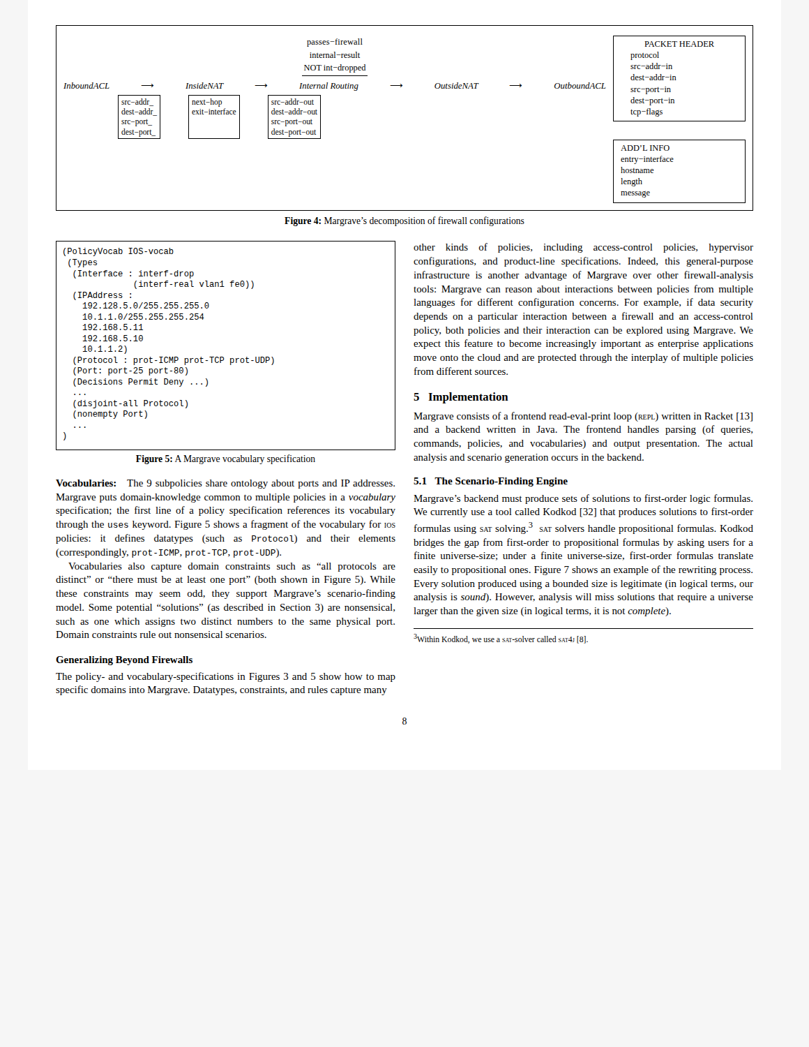passes−firewall
internal−result
NOT int−dropped
InboundACL ⟶ InsideNAT ⟶ Internal Routing ⟶ OutsideNAT ⟶ OutboundACL
src−addr_
dest−addr_
src−port_
dest−port_
next−hop
exit−interface
src−addr−out
dest−addr−out
src−port−out
dest−port−out
PACKET HEADER
protocol
src−addr−in
dest−addr−in
src−port−in
dest−port−in
tcp−flags
ADD’L INFO
entry−interface
hostname
length
message
Figure 4: Margrave’s decomposition of firewall configurations
(PolicyVocab IOS-vocab
 (Types
  (Interface : interf-drop
              (interf-real vlan1 fe0))
  (IPAddress :
    192.128.5.0/255.255.255.0
    10.1.1.0/255.255.255.254
    192.168.5.11
    192.168.5.10
    10.1.1.2)
  (Protocol : prot-ICMP prot-TCP prot-UDP)
  (Port: port-25 port-80)
  (Decisions Permit Deny ...)
  ...
  (disjoint-all Protocol)
  (nonempty Port)
  ...
)
Figure 5: A Margrave vocabulary specification
Vocabularies: The 9 subpolicies share ontology about ports and IP addresses. Margrave puts domain-knowledge common to multiple policies in a vocabulary specification; the first line of a policy specification references its vocabulary through the uses keyword. Figure 5 shows a fragment of the vocabulary for ios policies: it defines datatypes (such as Protocol) and their elements (correspondingly, prot-ICMP, prot-TCP, prot-UDP).
Vocabularies also capture domain constraints such as “all protocols are distinct” or “there must be at least one port” (both shown in Figure 5). While these constraints may seem odd, they support Margrave’s scenario-finding model. Some potential “solutions” (as described in Section 3) are nonsensical, such as one which assigns two distinct numbers to the same physical port. Domain constraints rule out nonsensical scenarios.
Generalizing Beyond Firewalls
The policy- and vocabulary-specifications in Figures 3 and 5 show how to map specific domains into Margrave. Datatypes, constraints, and rules capture many
other kinds of policies, including access-control policies, hypervisor configurations, and product-line specifications. Indeed, this general-purpose infrastructure is another advantage of Margrave over other firewall-analysis tools: Margrave can reason about interactions between policies from multiple languages for different configuration concerns. For example, if data security depends on a particular interaction between a firewall and an access-control policy, both policies and their interaction can be explored using Margrave. We expect this feature to become increasingly important as enterprise applications move onto the cloud and are protected through the interplay of multiple policies from different sources.
5 Implementation
Margrave consists of a frontend read-eval-print loop (repl) written in Racket [13] and a backend written in Java. The frontend handles parsing (of queries, commands, policies, and vocabularies) and output presentation. The actual analysis and scenario generation occurs in the backend.
5.1 The Scenario-Finding Engine
Margrave’s backend must produce sets of solutions to first-order logic formulas. We currently use a tool called Kodkod [32] that produces solutions to first-order formulas using sat solving.3 sat solvers handle propositional formulas. Kodkod bridges the gap from first-order to propositional formulas by asking users for a finite universe-size; under a finite universe-size, first-order formulas translate easily to propositional ones. Figure 7 shows an example of the rewriting process. Every solution produced using a bounded size is legitimate (in logical terms, our analysis is sound). However, analysis will miss solutions that require a universe larger than the given size (in logical terms, it is not complete).
3Within Kodkod, we use a sat-solver called sat4j [8].
8